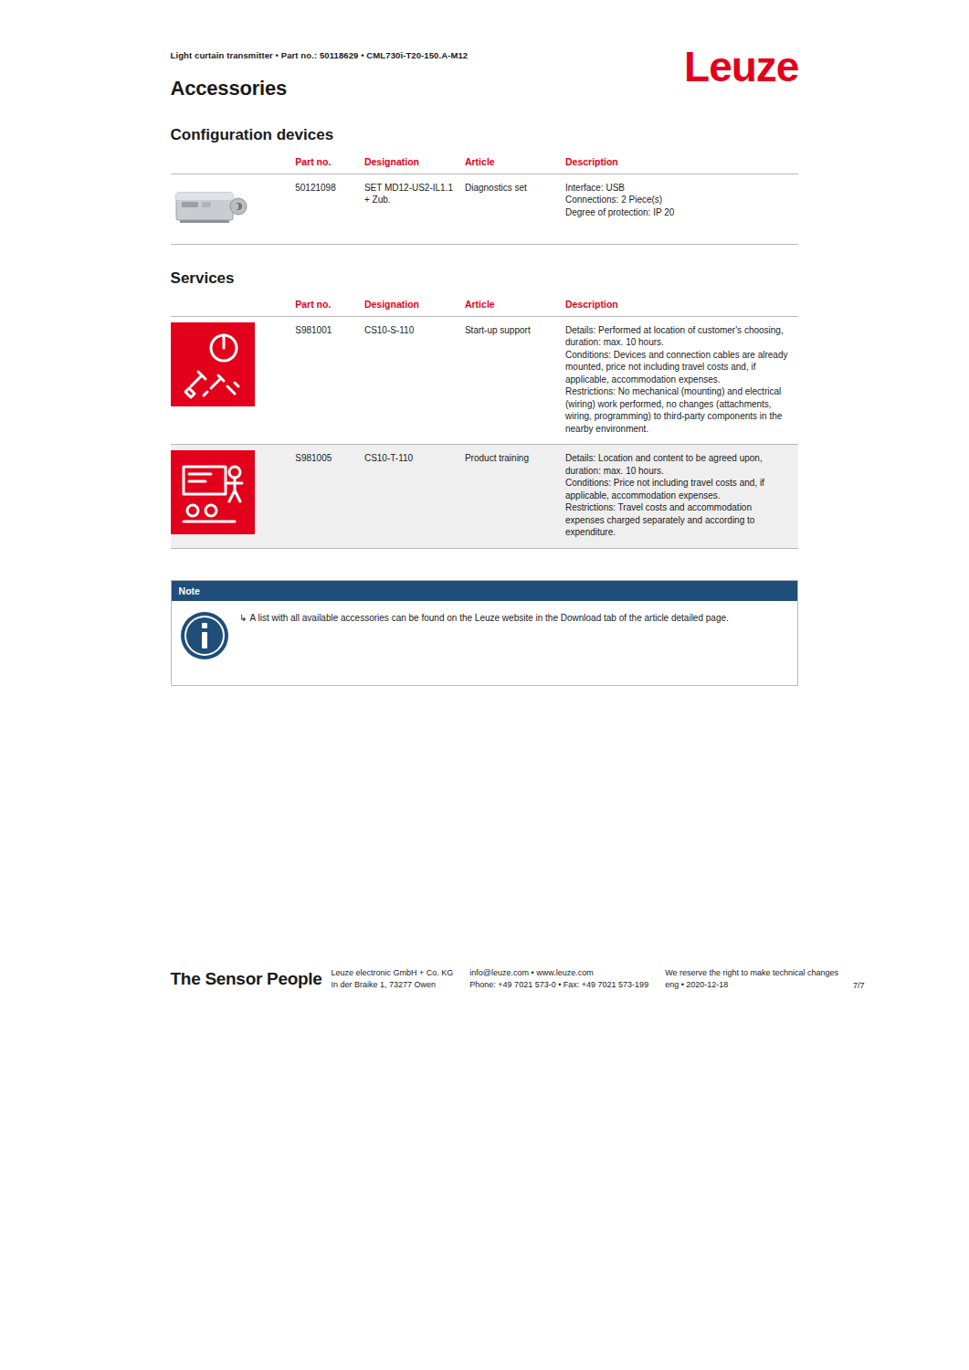Light curtain transmitter • Part no.: 50118629 • CML730i-T20-150.A-M12
Accessories
Leuze
Configuration devices
| | Part no. | Designation | Article | Description |
| --- | --- | --- | --- | --- |
| | 50121098 | SET MD12-US2-IL1.1 + Zub. | Diagnostics set | Interface: USB Connections: 2 Piece(s) Degree of protection: IP 20 |
Services
| | Part no. | Designation | Article | Description |
| --- | --- | --- | --- | --- |
| | S981001 | CS10-S-110 | Start-up support | Details: Performed at location of customer's choosing, duration: max. 10 hours. Conditions: Devices and connection cables are already mounted, price not including travel costs and, if applicable, accommodation expenses. Restrictions: No mechanical (mounting) and electrical (wiring) work performed, no changes (attachments, wiring, programming) to third-party components in the nearby environment. |
| | S981005 | CS10-T-110 | Product training | Details: Location and content to be agreed upon, duration: max. 10 hours. Conditions: Price not including travel costs and, if applicable, accommodation expenses. Restrictions: Travel costs and accommodation expenses charged separately and according to expenditure. |
Note
↳A list with all available accessories can be found on the Leuze website in the Download tab of the article detailed page.
The Sensor People
Leuze electronic GmbH + Co. KG
In der Braike 1, 73277 Owen
info@leuze.com • www.leuze.com
Phone: +49 7021 573-0 • Fax: +49 7021 573-199
We reserve the right to make technical changes
eng • 2020-12-18
7/7